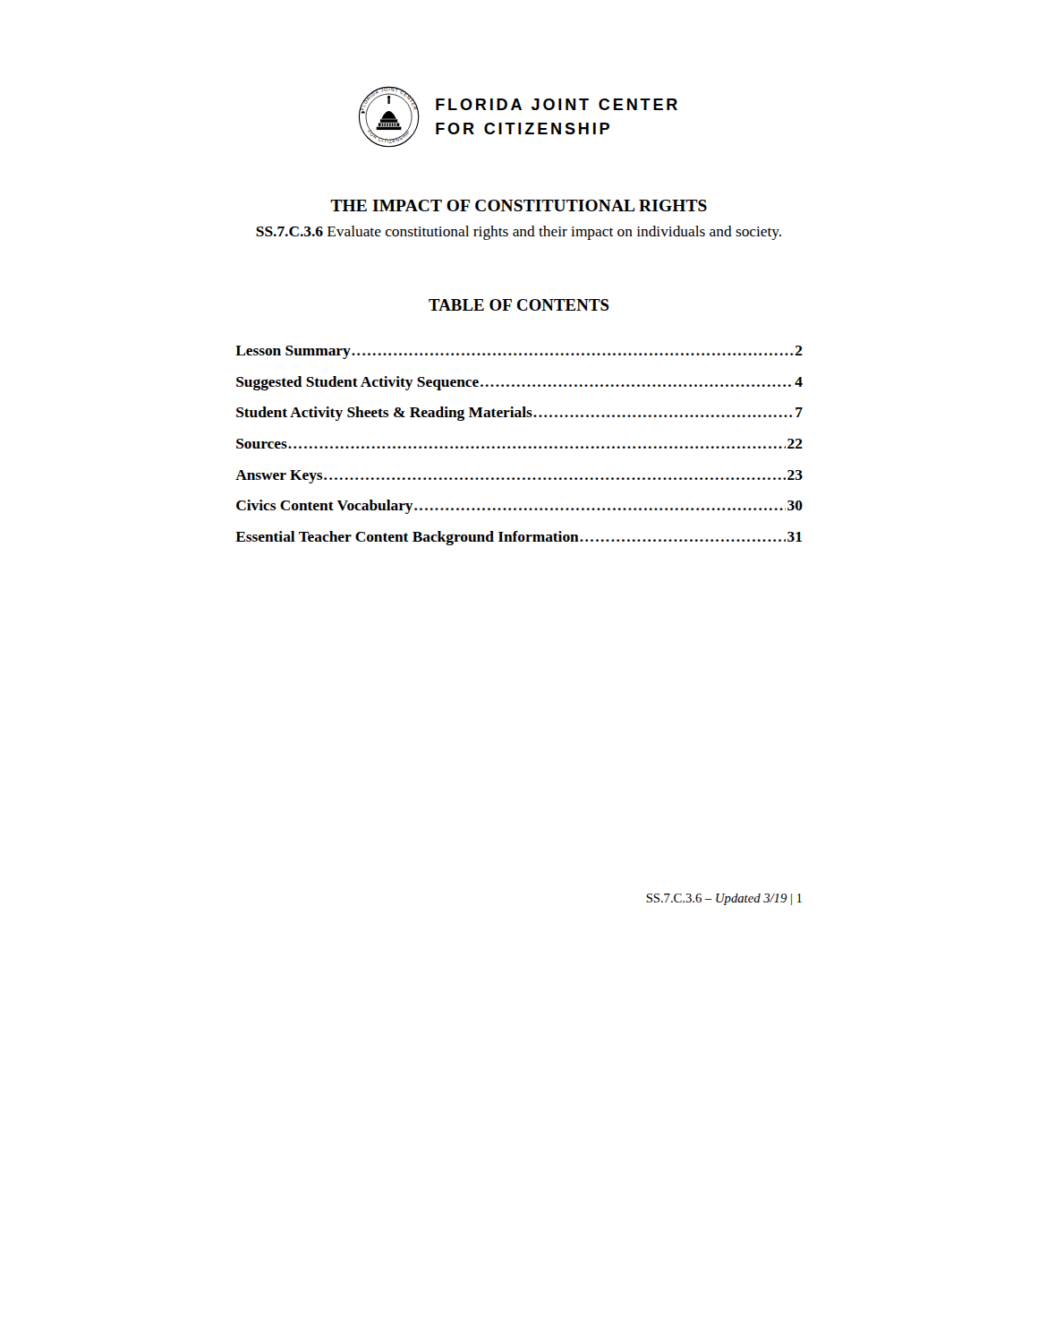FLORIDA JOINT CENTER FOR CITIZENSHIP
Florida Joint Center
for Citizenship
The Impact of Constitutional Rights
SS.7.C.3.6 Evaluate constitutional rights and their impact on individuals and society.
Table of Contents
Lesson Summary .................................................................................................................. 2
Suggested Student Activity Sequence ................................................................................... 4
Student Activity Sheets & Reading Materials ..................................................................... 7
Sources ............................................................................................................................. 22
Answer Keys .................................................................................................................... 23
Civics Content Vocabulary ............................................................................................. 30
Essential Teacher Content Background Information ....................................................... 31
SS.7.C.3.6 – Updated 3/19 | 1